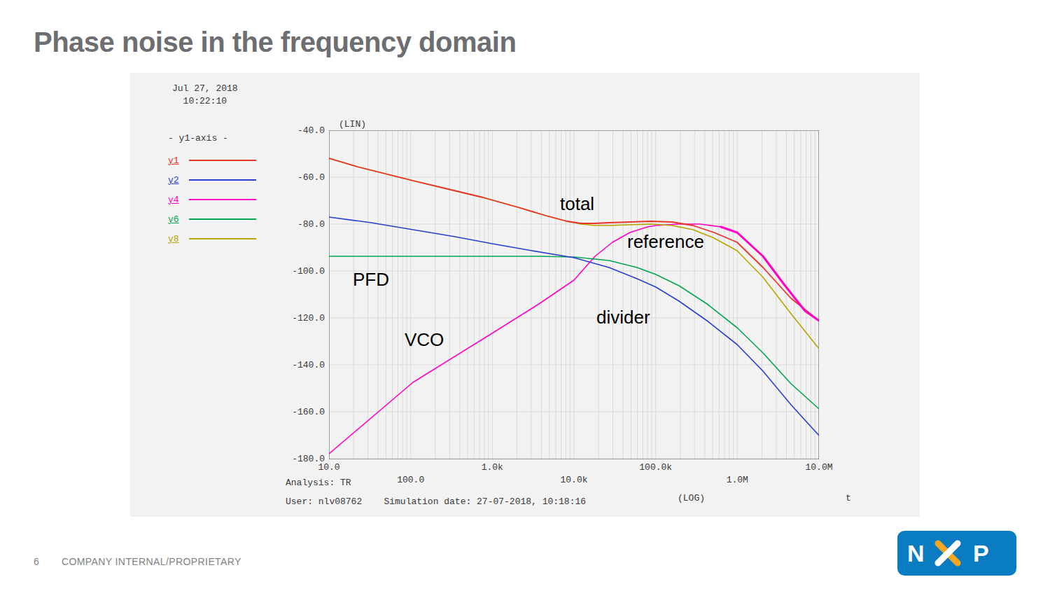Phase noise in the frequency domain
Jul 27, 2018 10:22:10
- y1-axis -
y1
y2
y4
y6
y8
(LIN)
-40.0 -60.0 -80.0 -100.0 -120.0 -140.0 -160.0 -180.0
10.0 100.0 1.0k 10.0k 100.0k 1.0M 10.0M
Analysis: TR
User: nlv08762 Simulation date: 27-07-2018, 10:18:16
(LOG)
t
total
reference
PFD
divider
VCO
6 COMPANY INTERNAL/PROPRIETARY
N P